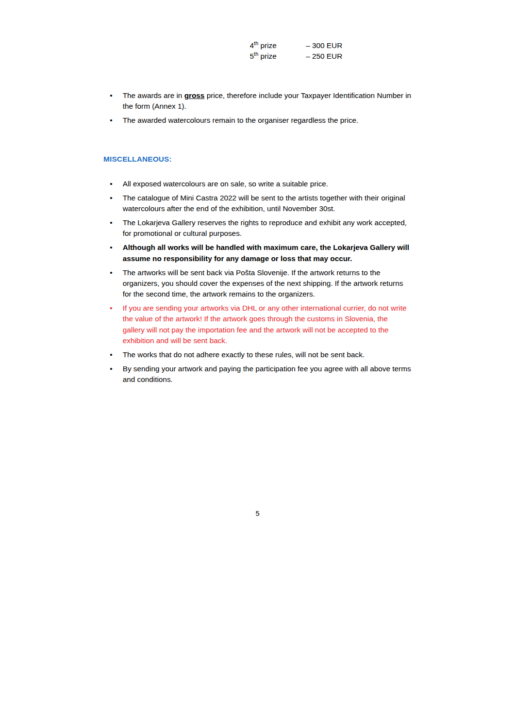| 4 th prize | – 300 EUR |
| 5 th prize | – 250 EUR |
The awards are in gross price, therefore include your Taxpayer Identification Number in the form (Annex 1).
The awarded watercolours remain to the organiser regardless the price.
MISCELLANEOUS:
All exposed watercolours are on sale, so write a suitable price.
The catalogue of Mini Castra 2022 will be sent to the artists together with their original watercolours after the end of the exhibition, until November 30st.
The Lokarjeva Gallery reserves the rights to reproduce and exhibit any work accepted, for promotional or cultural purposes.
Although all works will be handled with maximum care, the Lokarjeva Gallery will assume no responsibility for any damage or loss that may occur.
The artworks will be sent back via Pošta Slovenije. If the artwork returns to the organizers, you should cover the expenses of the next shipping. If the artwork returns for the second time, the artwork remains to the organizers.
If you are sending your artworks via DHL or any other international currier, do not write the value of the artwork! If the artwork goes through the customs in Slovenia, the gallery will not pay the importation fee and the artwork will not be accepted to the exhibition and will be sent back.
The works that do not adhere exactly to these rules, will not be sent back.
By sending your artwork and paying the participation fee you agree with all above terms and conditions.
5